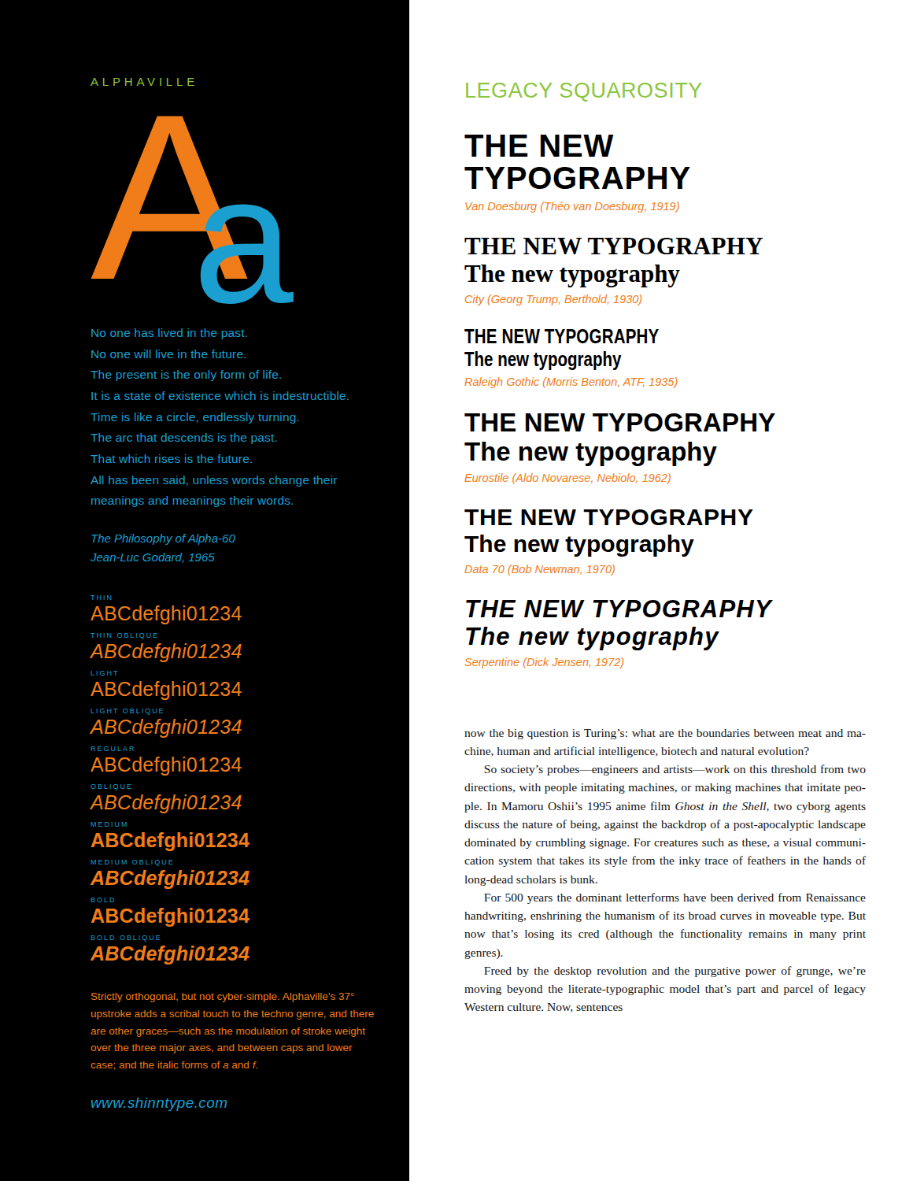Alphaville
A a
No one has lived in the past.
No one will live in the future.
The present is the only form of life.
It is a state of existence which is indestructible.
Time is like a circle, endlessly turning.
The arc that descends is the past.
That which rises is the future.
All has been said, unless words change their meanings and meanings their words.
The Philosophy of Alpha-60
Jean-Luc Godard, 1965
Thin
ABCdefghi01234
Thin Oblique
ABCdefghi01234
Light
ABCdefghi01234
Light Oblique
ABCdefghi01234
Regular
ABCdefghi01234
Oblique
ABCdefghi01234
Medium
ABCdefghi01234
Medium Oblique
ABCdefghi01234
Bold
ABCdefghi01234
Bold Oblique
ABCdefghi01234
Strictly orthogonal, but not cyber-simple. Alphaville’s 37° upstroke adds a scribal touch to the techno genre, and there are other graces—such as the modulation of stroke weight over the three major axes, and between caps and lower case; and the italic forms of a and f.
www.shinntype.com
Legacy Squarosity
THE NEW
TYPOGRAPHY
Van Doesburg (Théo van Doesburg, 1919)
THE NEW TYPOGRAPHY
The new typography
City (Georg Trump, Berthold, 1930)
THE NEW TYPOGRAPHY
The new typography
Raleigh Gothic (Morris Benton, ATF, 1935)
THE NEW TYPOGRAPHY
The new typography
Eurostile (Aldo Novarese, Nebiolo, 1962)
THE NEW TYPOGRAPHY
The new typography
Data 70 (Bob Newman, 1970)
THE NEW TYPOGRAPHY
The new typography
Serpentine (Dick Jensen, 1972)
now the big question is Turing’s: what are the boundaries between meat and machine, human and artificial intelligence, biotech and natural evolution?
So society’s probes—engineers and artists—work on this threshold from two directions, with people imitating machines, or making machines that imitate people. In Mamoru Oshii’s 1995 anime film Ghost in the Shell, two cyborg agents discuss the nature of being, against the backdrop of a post-apocalyptic landscape dominated by crumbling signage. For creatures such as these, a visual communication system that takes its style from the inky trace of feathers in the hands of long-dead scholars is bunk.
For 500 years the dominant letterforms have been derived from Renaissance handwriting, enshrining the humanism of its broad curves in moveable type. But now that’s losing its cred (although the functionality remains in many print genres).
Freed by the desktop revolution and the purgative power of grunge, we’re moving beyond the literate-typographic model that’s part and parcel of legacy Western culture. Now, sentences